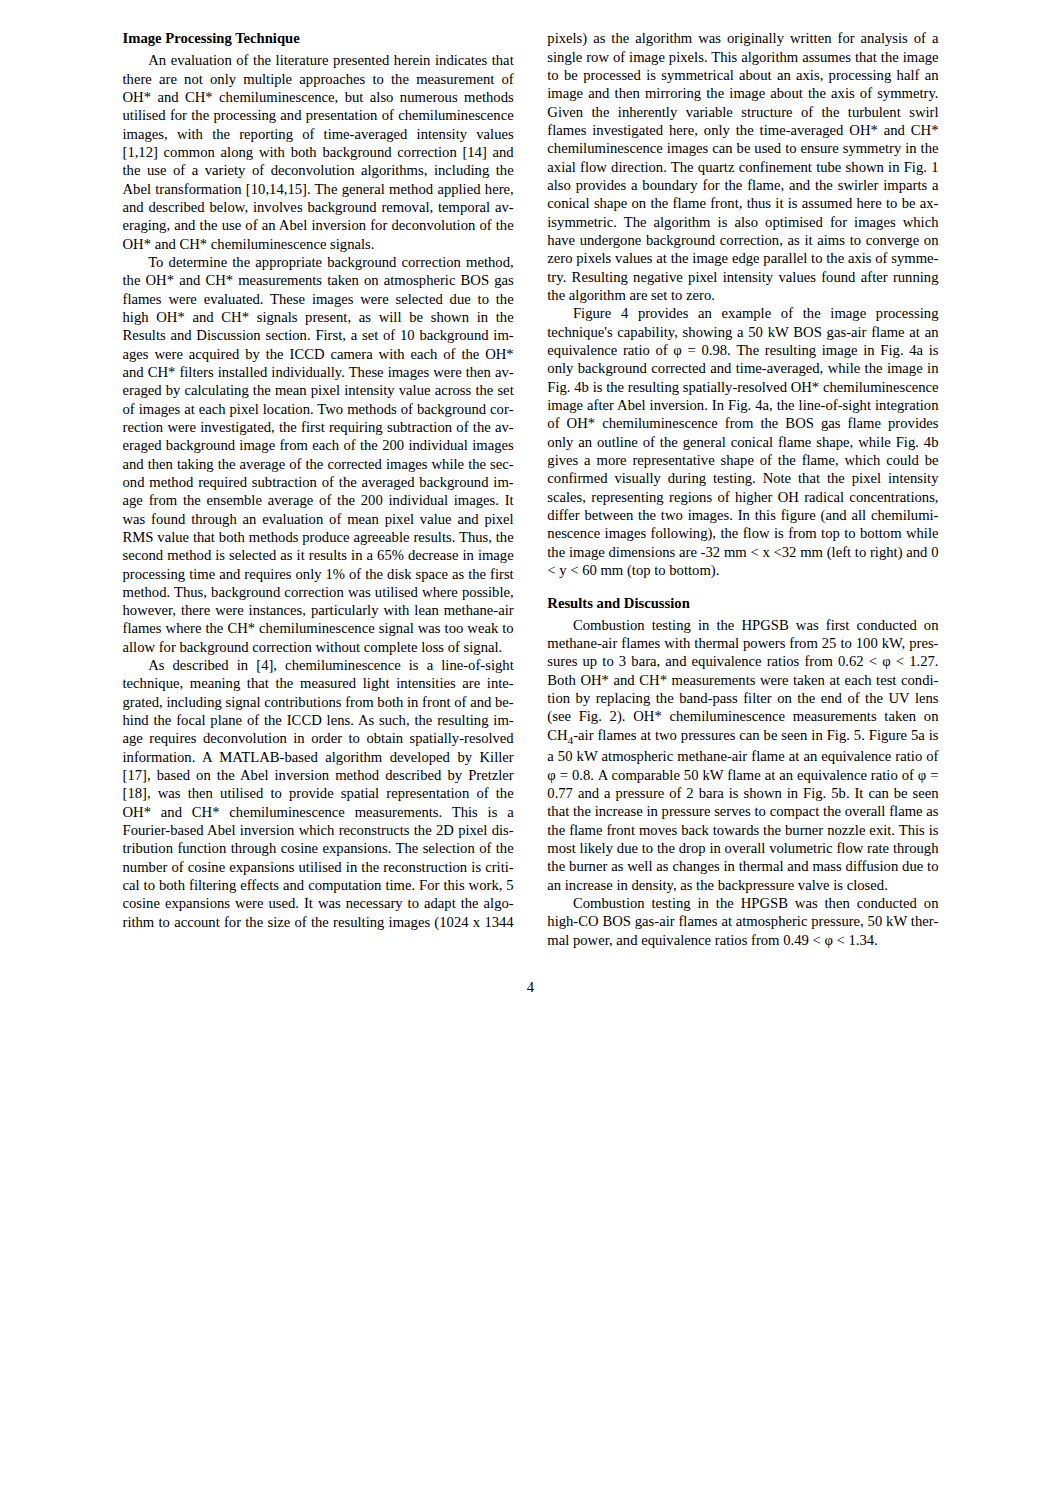Image Processing Technique
An evaluation of the literature presented herein indicates that there are not only multiple approaches to the measurement of OH* and CH* chemiluminescence, but also numerous methods utilised for the processing and presentation of chemiluminescence images, with the reporting of time-averaged intensity values [1,12] common along with both background correction [14] and the use of a variety of deconvolution algorithms, including the Abel transformation [10,14,15]. The general method applied here, and described below, involves background removal, temporal averaging, and the use of an Abel inversion for deconvolution of the OH* and CH* chemiluminescence signals.
To determine the appropriate background correction method, the OH* and CH* measurements taken on atmospheric BOS gas flames were evaluated. These images were selected due to the high OH* and CH* signals present, as will be shown in the Results and Discussion section. First, a set of 10 background images were acquired by the ICCD camera with each of the OH* and CH* filters installed individually. These images were then averaged by calculating the mean pixel intensity value across the set of images at each pixel location. Two methods of background correction were investigated, the first requiring subtraction of the averaged background image from each of the 200 individual images and then taking the average of the corrected images while the second method required subtraction of the averaged background image from the ensemble average of the 200 individual images. It was found through an evaluation of mean pixel value and pixel RMS value that both methods produce agreeable results. Thus, the second method is selected as it results in a 65% decrease in image processing time and requires only 1% of the disk space as the first method. Thus, background correction was utilised where possible, however, there were instances, particularly with lean methane-air flames where the CH* chemiluminescence signal was too weak to allow for background correction without complete loss of signal.
As described in [4], chemiluminescence is a line-of-sight technique, meaning that the measured light intensities are integrated, including signal contributions from both in front of and behind the focal plane of the ICCD lens. As such, the resulting image requires deconvolution in order to obtain spatially-resolved information. A MATLAB-based algorithm developed by Killer [17], based on the Abel inversion method described by Pretzler [18], was then utilised to provide spatial representation of the OH* and CH* chemiluminescence measurements. This is a Fourier-based Abel inversion which reconstructs the 2D pixel distribution function through cosine expansions. The selection of the number of cosine expansions utilised in the reconstruction is critical to both filtering effects and computation time. For this work, 5 cosine expansions were used. It was necessary to adapt the algorithm to account for the size of the resulting images (1024 x 1344 pixels) as the algorithm was originally written for analysis of a single row of image pixels. This algorithm assumes that the image to be processed is symmetrical about an axis, processing half an image and then mirroring the image about the axis of symmetry. Given the inherently variable structure of the turbulent swirl flames investigated here, only the time-averaged OH* and CH* chemiluminescence images can be used to ensure symmetry in the axial flow direction. The quartz confinement tube shown in Fig. 1 also provides a boundary for the flame, and the swirler imparts a conical shape on the flame front, thus it is assumed here to be axisymmetric. The algorithm is also optimised for images which have undergone background correction, as it aims to converge on zero pixels values at the image edge parallel to the axis of symmetry. Resulting negative pixel intensity values found after running the algorithm are set to zero.
Figure 4 provides an example of the image processing technique's capability, showing a 50 kW BOS gas-air flame at an equivalence ratio of φ = 0.98. The resulting image in Fig. 4a is only background corrected and time-averaged, while the image in Fig. 4b is the resulting spatially-resolved OH* chemiluminescence image after Abel inversion. In Fig. 4a, the line-of-sight integration of OH* chemiluminescence from the BOS gas flame provides only an outline of the general conical flame shape, while Fig. 4b gives a more representative shape of the flame, which could be confirmed visually during testing. Note that the pixel intensity scales, representing regions of higher OH radical concentrations, differ between the two images. In this figure (and all chemiluminescence images following), the flow is from top to bottom while the image dimensions are -32 mm < x <32 mm (left to right) and 0 < y < 60 mm (top to bottom).
Results and Discussion
Combustion testing in the HPGSB was first conducted on methane-air flames with thermal powers from 25 to 100 kW, pressures up to 3 bara, and equivalence ratios from 0.62 < φ < 1.27. Both OH* and CH* measurements were taken at each test condition by replacing the band-pass filter on the end of the UV lens (see Fig. 2). OH* chemiluminescence measurements taken on CH4-air flames at two pressures can be seen in Fig. 5. Figure 5a is a 50 kW atmospheric methane-air flame at an equivalence ratio of φ = 0.8. A comparable 50 kW flame at an equivalence ratio of φ = 0.77 and a pressure of 2 bara is shown in Fig. 5b. It can be seen that the increase in pressure serves to compact the overall flame as the flame front moves back towards the burner nozzle exit. This is most likely due to the drop in overall volumetric flow rate through the burner as well as changes in thermal and mass diffusion due to an increase in density, as the backpressure valve is closed.
Combustion testing in the HPGSB was then conducted on high-CO BOS gas-air flames at atmospheric pressure, 50 kW thermal power, and equivalence ratios from 0.49 < φ < 1.34.
4